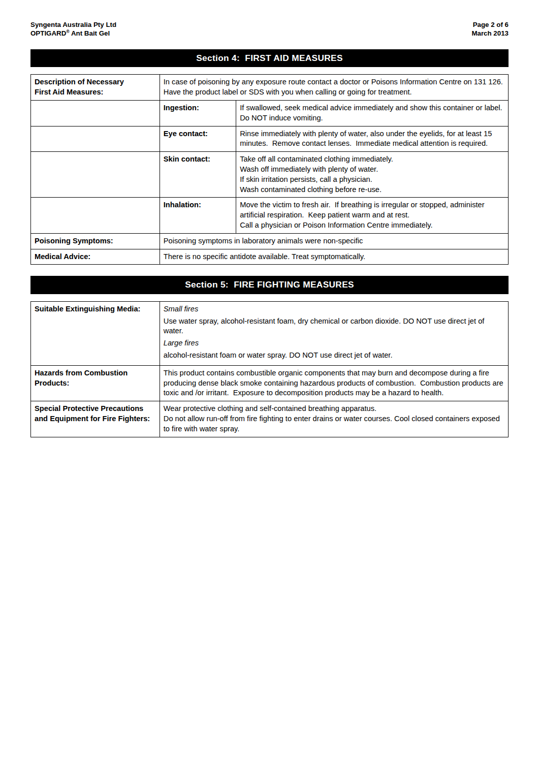Syngenta Australia Pty Ltd
OPTIGARD® Ant Bait Gel
Page 2 of 6
March 2013
Section 4: FIRST AID MEASURES
| Description of Necessary First Aid Measures: | In case of poisoning by any exposure route contact a doctor or Poisons Information Centre on 131 126. Have the product label or SDS with you when calling or going for treatment. |
| | Ingestion: | If swallowed, seek medical advice immediately and show this container or label. Do NOT induce vomiting. |
| | Eye contact: | Rinse immediately with plenty of water, also under the eyelids, for at least 15 minutes. Remove contact lenses. Immediate medical attention is required. |
| | Skin contact: | Take off all contaminated clothing immediately. Wash off immediately with plenty of water. If skin irritation persists, call a physician. Wash contaminated clothing before re-use. |
| | Inhalation: | Move the victim to fresh air. If breathing is irregular or stopped, administer artificial respiration. Keep patient warm and at rest. Call a physician or Poison Information Centre immediately. |
| Poisoning Symptoms: | Poisoning symptoms in laboratory animals were non-specific |
| Medical Advice: | There is no specific antidote available. Treat symptomatically. |
Section 5: FIRE FIGHTING MEASURES
| Suitable Extinguishing Media: | Small fires Use water spray, alcohol-resistant foam, dry chemical or carbon dioxide. DO NOT use direct jet of water. Large fires alcohol-resistant foam or water spray. DO NOT use direct jet of water. |
| Hazards from Combustion Products: | This product contains combustible organic components that may burn and decompose during a fire producing dense black smoke containing hazardous products of combustion. Combustion products are toxic and /or irritant. Exposure to decomposition products may be a hazard to health. |
| Special Protective Precautions and Equipment for Fire Fighters: | Wear protective clothing and self-contained breathing apparatus. Do not allow run-off from fire fighting to enter drains or water courses. Cool closed containers exposed to fire with water spray. |